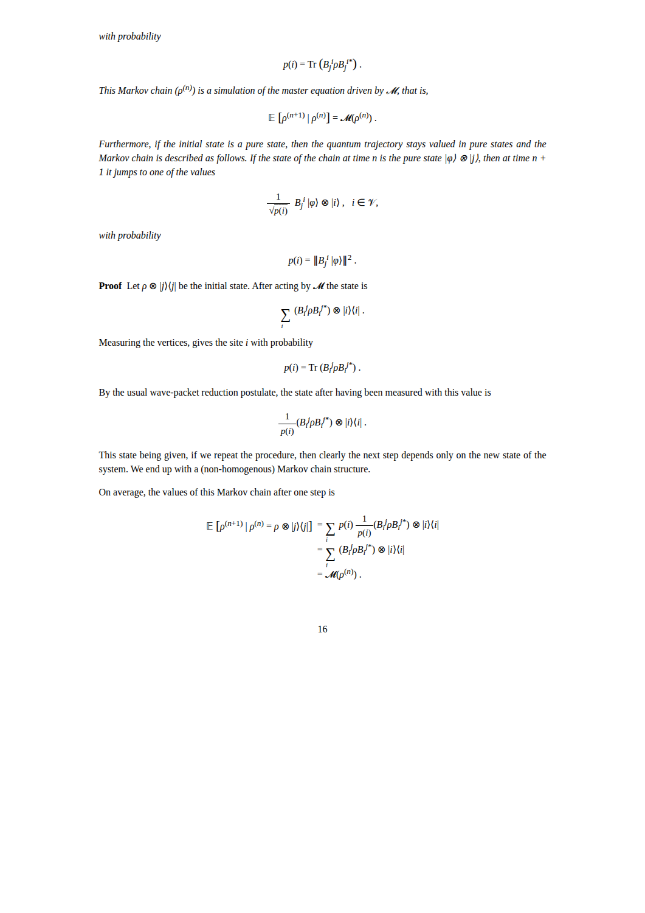with probability
p(i) = Tr (BjiρBji*) .
This Markov chain (ρ(n)) is a simulation of the master equation driven by 𝓜, that is,
𝔼 [ρ(n+1) | ρ(n)] = 𝓜(ρ(n)) .
Furthermore, if the initial state is a pure state, then the quantum trajectory stays valued in pure states and the Markov chain is described as follows. If the state of the chain at time n is the pure state |φ⟩ ⊗ |j⟩, then at time n + 1 it jumps to one of the values
1√p(i) Bji |φ⟩ ⊗ |i⟩ , i ∈ 𝒱,
with probability
p(i) = ∥Bji |φ⟩∥2 .
Proof Let ρ ⊗ |j⟩⟨j| be the initial state. After acting by 𝓜 the state is
∑i(BijρBij*) ⊗ |i⟩⟨i| .
Measuring the vertices, gives the site i with probability
p(i) = Tr (BijρBij*) .
By the usual wave-packet reduction postulate, the state after having been measured with this value is
1 p(i)(BijρBij*) ⊗ |i⟩⟨i| .
This state being given, if we repeat the procedure, then clearly the next step depends only on the new state of the system. We end up with a (non-homogenous) Markov chain structure.
On average, the values of this Markov chain after one step is
| 𝔼 [ ρ ( n +1) / ρ ( n ) = ρ ⊗ / j ⟩⟨ j / ] | = ∑ i p ( i ) 1 p ( i ) ( B i j ρB i j * ) ⊗ / i ⟩⟨ i / |
| | = ∑ i ( B i j ρB i j * ) ⊗ / i ⟩⟨ i / |
| | = 𝓜 ( ρ ( n ) ) . |
16